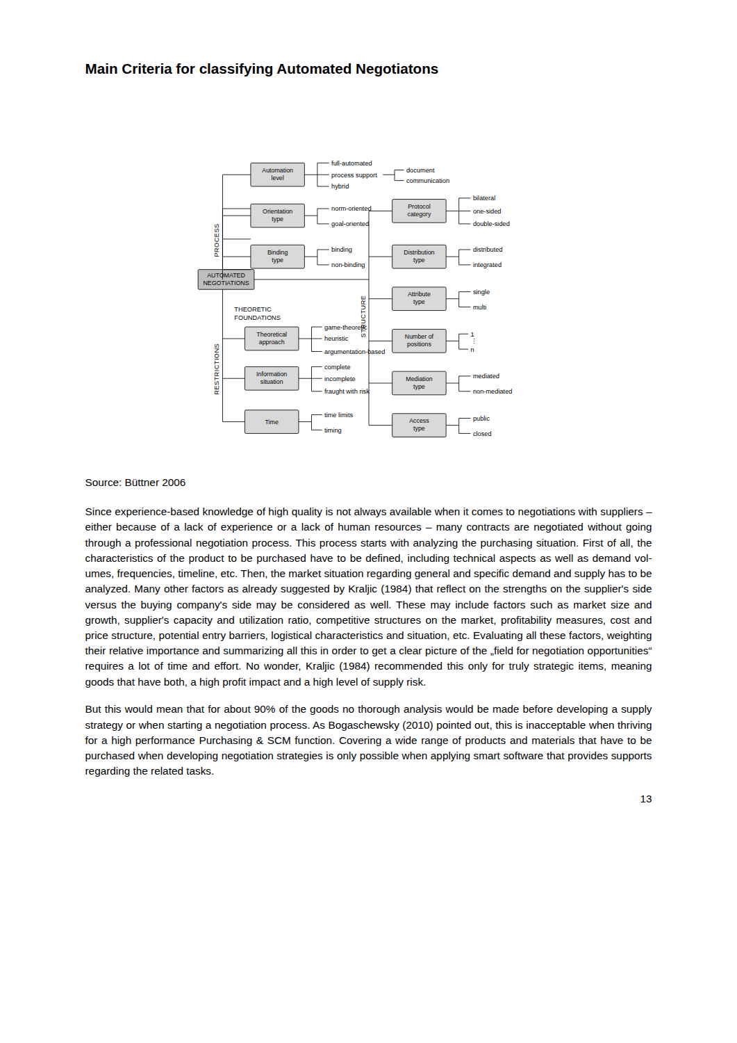Main Criteria for classifying Automated Negotiatons
AUTOMATED NEGOTIATIONS PROCESS Automation level Orientation type Binding type full-automated process support hybrid document communication norm-oriented goal-oriented binding non-binding STRUCTURE Protocol category bilateral one-sided double-sided Distribution type distributed integrated Attribute type single multi Number of positions 1 ⋮ n Mediation type mediated non-mediated Access type public closed THEORETIC FOUNDATIONS RESTRICTIONS Theoretical approach game-theoretic heuristic argumentation-based Information situation complete incomplete fraught with risk Time time limits timing
Source: Büttner 2006
Since experience-based knowledge of high quality is not always available when it comes to negotiations with suppliers – either because of a lack of experience or a lack of human resources – many contracts are negotiated without going through a professional negotiation process. This process starts with analyzing the purchasing situation. First of all, the characteristics of the product to be purchased have to be defined, including technical aspects as well as demand volumes, frequencies, timeline, etc. Then, the market situation regarding general and specific demand and supply has to be analyzed. Many other factors as already suggested by Kraljic (1984) that reflect on the strengths on the supplier's side versus the buying company's side may be considered as well. These may include factors such as market size and growth, supplier's capacity and utilization ratio, competitive structures on the market, profitability measures, cost and price structure, potential entry barriers, logistical characteristics and situation, etc. Evaluating all these factors, weighting their relative importance and summarizing all this in order to get a clear picture of the „field for negotiation opportunities“ requires a lot of time and effort. No wonder, Kraljic (1984) recommended this only for truly strategic items, meaning goods that have both, a high profit impact and a high level of supply risk.
But this would mean that for about 90% of the goods no thorough analysis would be made before developing a supply strategy or when starting a negotiation process. As Bogaschewsky (2010) pointed out, this is inacceptable when thriving for a high performance Purchasing & SCM function. Covering a wide range of products and materials that have to be purchased when developing negotiation strategies is only possible when applying smart software that provides supports regarding the related tasks.
13